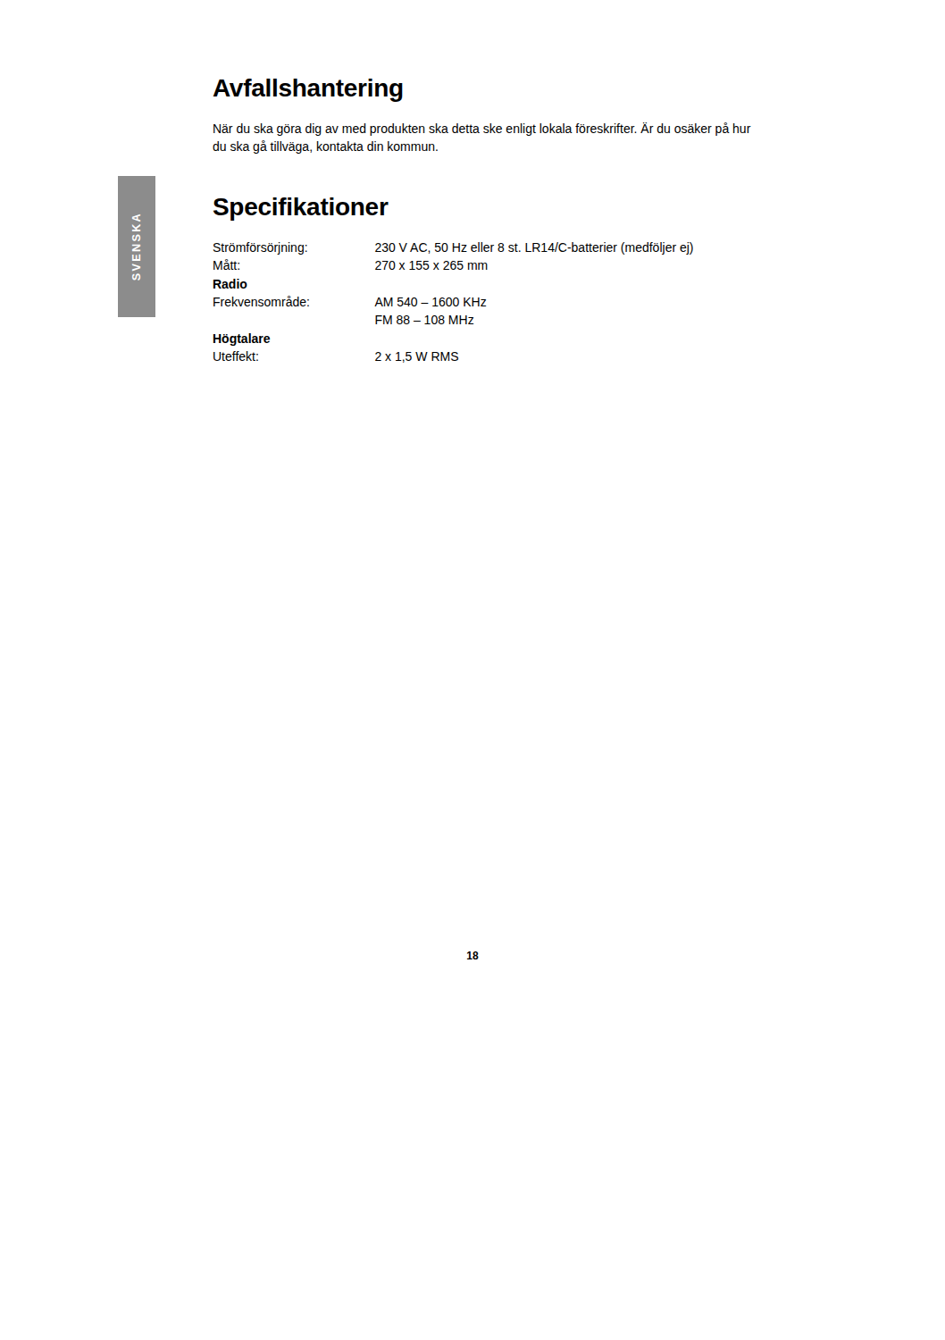SVENSKA
Avfallshantering
När du ska göra dig av med produkten ska detta ske enligt lokala föreskrifter. Är du osäker på hur du ska gå tillväga, kontakta din kommun.
Specifikationer
| Strömförsörjning: | 230 V AC, 50 Hz eller 8 st. LR14/C-batterier (medföljer ej) |
| Mått: | 270 x 155 x 265 mm |
| Radio |
| Frekvensområde: | AM 540 – 1600 KHz |
| | FM 88 – 108 MHz |
| Högtalare |
| Uteffekt: | 2 x 1,5 W RMS |
18